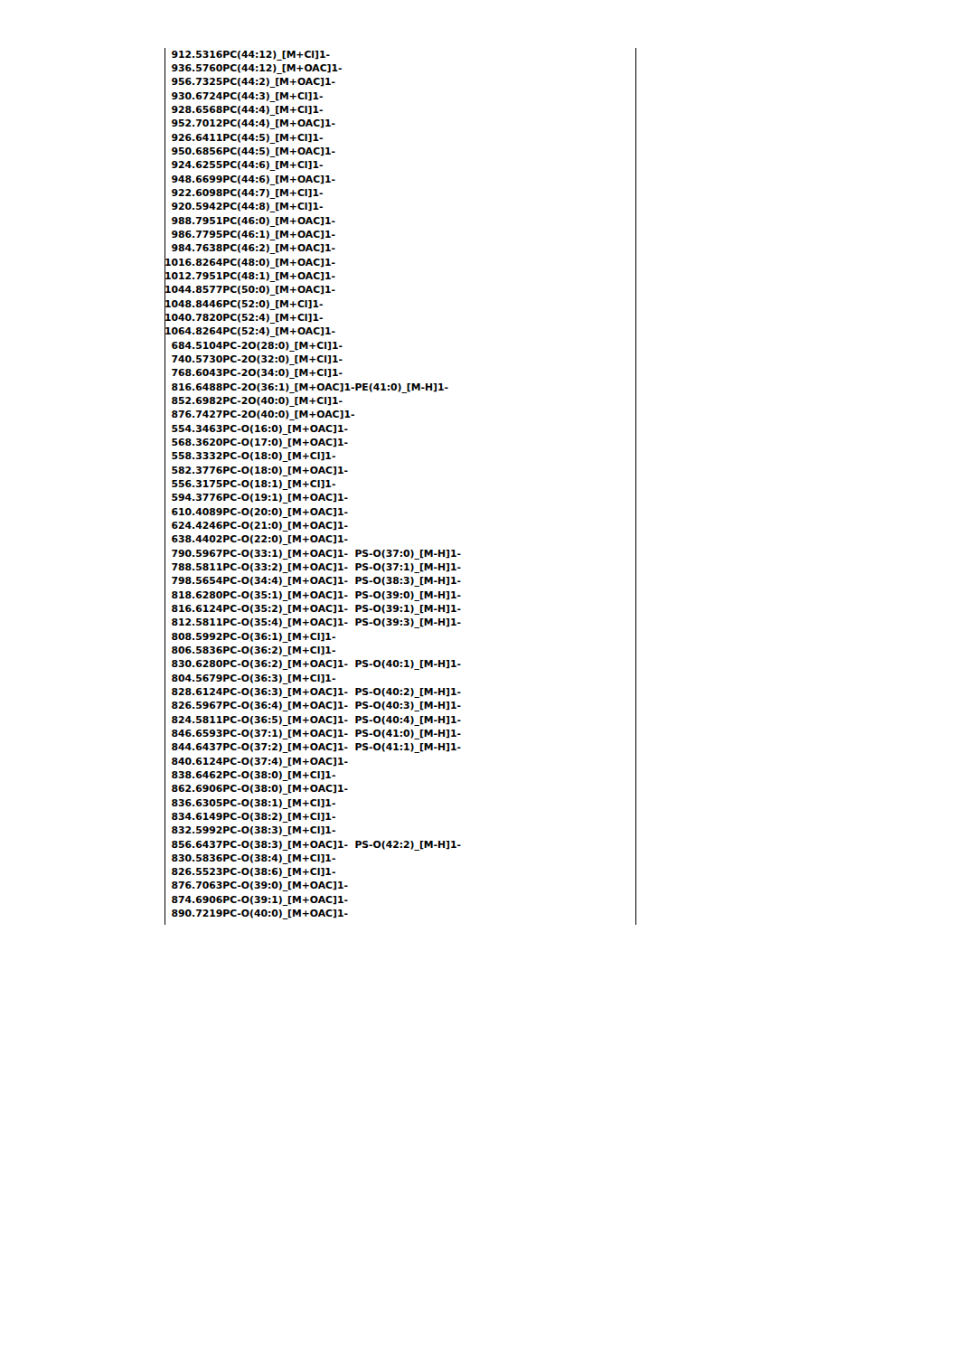| 912.5316 | PC(44:12)_[M+Cl]1- | |
| 936.5760 | PC(44:12)_[M+OAC]1- | |
| 956.7325 | PC(44:2)_[M+OAC]1- | |
| 930.6724 | PC(44:3)_[M+Cl]1- | |
| 928.6568 | PC(44:4)_[M+Cl]1- | |
| 952.7012 | PC(44:4)_[M+OAC]1- | |
| 926.6411 | PC(44:5)_[M+Cl]1- | |
| 950.6856 | PC(44:5)_[M+OAC]1- | |
| 924.6255 | PC(44:6)_[M+Cl]1- | |
| 948.6699 | PC(44:6)_[M+OAC]1- | |
| 922.6098 | PC(44:7)_[M+Cl]1- | |
| 920.5942 | PC(44:8)_[M+Cl]1- | |
| 988.7951 | PC(46:0)_[M+OAC]1- | |
| 986.7795 | PC(46:1)_[M+OAC]1- | |
| 984.7638 | PC(46:2)_[M+OAC]1- | |
| 1016.8264 | PC(48:0)_[M+OAC]1- | |
| 1012.7951 | PC(48:1)_[M+OAC]1- | |
| 1044.8577 | PC(50:0)_[M+OAC]1- | |
| 1048.8446 | PC(52:0)_[M+Cl]1- | |
| 1040.7820 | PC(52:4)_[M+Cl]1- | |
| 1064.8264 | PC(52:4)_[M+OAC]1- | |
| 684.5104 | PC-2O(28:0)_[M+Cl]1- | |
| 740.5730 | PC-2O(32:0)_[M+Cl]1- | |
| 768.6043 | PC-2O(34:0)_[M+Cl]1- | |
| 816.6488 | PC-2O(36:1)_[M+OAC]1- | PE(41:0)_[M-H]1- |
| 852.6982 | PC-2O(40:0)_[M+Cl]1- | |
| 876.7427 | PC-2O(40:0)_[M+OAC]1- | |
| 554.3463 | PC-O(16:0)_[M+OAC]1- | |
| 568.3620 | PC-O(17:0)_[M+OAC]1- | |
| 558.3332 | PC-O(18:0)_[M+Cl]1- | |
| 582.3776 | PC-O(18:0)_[M+OAC]1- | |
| 556.3175 | PC-O(18:1)_[M+Cl]1- | |
| 594.3776 | PC-O(19:1)_[M+OAC]1- | |
| 610.4089 | PC-O(20:0)_[M+OAC]1- | |
| 624.4246 | PC-O(21:0)_[M+OAC]1- | |
| 638.4402 | PC-O(22:0)_[M+OAC]1- | |
| 790.5967 | PC-O(33:1)_[M+OAC]1- | PS-O(37:0)_[M-H]1- |
| 788.5811 | PC-O(33:2)_[M+OAC]1- | PS-O(37:1)_[M-H]1- |
| 798.5654 | PC-O(34:4)_[M+OAC]1- | PS-O(38:3)_[M-H]1- |
| 818.6280 | PC-O(35:1)_[M+OAC]1- | PS-O(39:0)_[M-H]1- |
| 816.6124 | PC-O(35:2)_[M+OAC]1- | PS-O(39:1)_[M-H]1- |
| 812.5811 | PC-O(35:4)_[M+OAC]1- | PS-O(39:3)_[M-H]1- |
| 808.5992 | PC-O(36:1)_[M+Cl]1- | |
| 806.5836 | PC-O(36:2)_[M+Cl]1- | |
| 830.6280 | PC-O(36:2)_[M+OAC]1- | PS-O(40:1)_[M-H]1- |
| 804.5679 | PC-O(36:3)_[M+Cl]1- | |
| 828.6124 | PC-O(36:3)_[M+OAC]1- | PS-O(40:2)_[M-H]1- |
| 826.5967 | PC-O(36:4)_[M+OAC]1- | PS-O(40:3)_[M-H]1- |
| 824.5811 | PC-O(36:5)_[M+OAC]1- | PS-O(40:4)_[M-H]1- |
| 846.6593 | PC-O(37:1)_[M+OAC]1- | PS-O(41:0)_[M-H]1- |
| 844.6437 | PC-O(37:2)_[M+OAC]1- | PS-O(41:1)_[M-H]1- |
| 840.6124 | PC-O(37:4)_[M+OAC]1- | |
| 838.6462 | PC-O(38:0)_[M+Cl]1- | |
| 862.6906 | PC-O(38:0)_[M+OAC]1- | |
| 836.6305 | PC-O(38:1)_[M+Cl]1- | |
| 834.6149 | PC-O(38:2)_[M+Cl]1- | |
| 832.5992 | PC-O(38:3)_[M+Cl]1- | |
| 856.6437 | PC-O(38:3)_[M+OAC]1- | PS-O(42:2)_[M-H]1- |
| 830.5836 | PC-O(38:4)_[M+Cl]1- | |
| 826.5523 | PC-O(38:6)_[M+Cl]1- | |
| 876.7063 | PC-O(39:0)_[M+OAC]1- | |
| 874.6906 | PC-O(39:1)_[M+OAC]1- | |
| 890.7219 | PC-O(40:0)_[M+OAC]1- | |